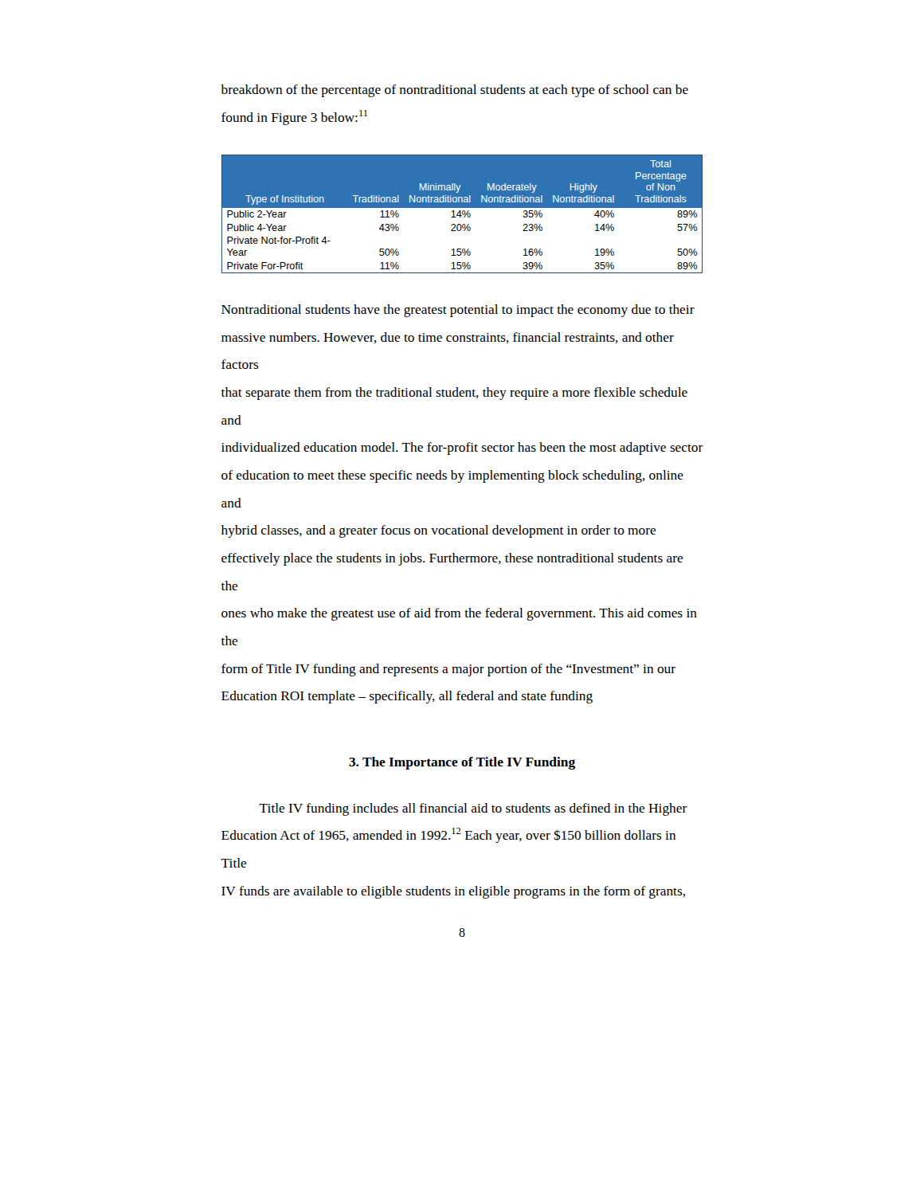breakdown of the percentage of nontraditional students at each type of school can be
found in Figure 3 below:11
| Type of Institution | Traditional | Minimally Nontraditional | Moderately Nontraditional | Highly Nontraditional | Total Percentage of Non Traditionals |
| --- | --- | --- | --- | --- | --- |
| Public 2-Year | 11% | 14% | 35% | 40% | 89% |
| Public 4-Year | 43% | 20% | 23% | 14% | 57% |
| Private Not-for-Profit 4-Year | 50% | 15% | 16% | 19% | 50% |
| Private For-Profit | 11% | 15% | 39% | 35% | 89% |
Nontraditional students have the greatest potential to impact the economy due to their
massive numbers. However, due to time constraints, financial restraints, and other factors
that separate them from the traditional student, they require a more flexible schedule and
individualized education model. The for-profit sector has been the most adaptive sector
of education to meet these specific needs by implementing block scheduling, online and
hybrid classes, and a greater focus on vocational development in order to more
effectively place the students in jobs. Furthermore, these nontraditional students are the
ones who make the greatest use of aid from the federal government. This aid comes in the
form of Title IV funding and represents a major portion of the “Investment” in our
Education ROI template – specifically, all federal and state funding
3. The Importance of Title IV Funding
Title IV funding includes all financial aid to students as defined in the Higher
Education Act of 1965, amended in 1992.12 Each year, over $150 billion dollars in Title
IV funds are available to eligible students in eligible programs in the form of grants,
8